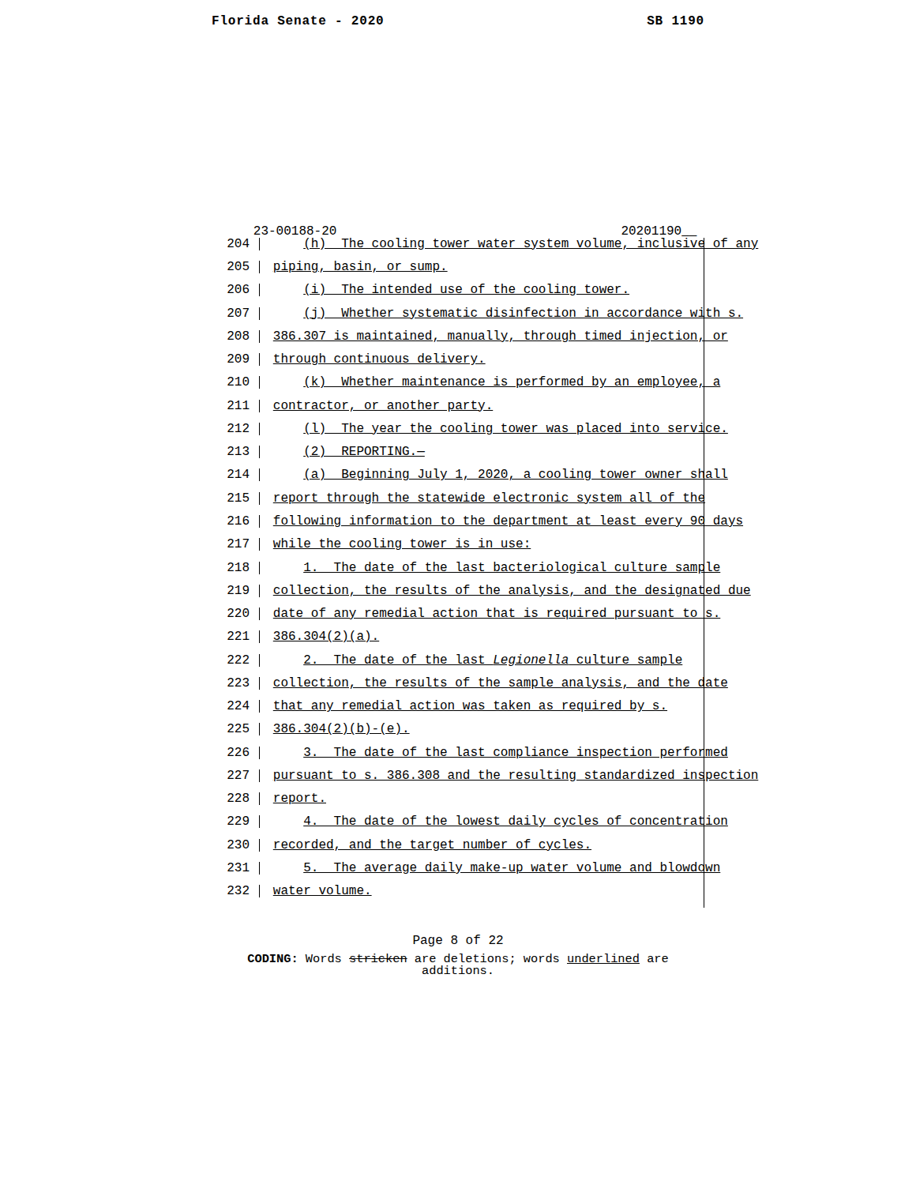Florida Senate - 2020
SB 1190
23-00188-20
20201190__
204
(h) The cooling tower water system volume, inclusive of any
205
piping, basin, or sump.
206
(i) The intended use of the cooling tower.
207
(j) Whether systematic disinfection in accordance with s.
208
386.307 is maintained, manually, through timed injection, or
209
through continuous delivery.
210
(k) Whether maintenance is performed by an employee, a
211
contractor, or another party.
212
(l) The year the cooling tower was placed into service.
213
(2) REPORTING.—
214
(a) Beginning July 1, 2020, a cooling tower owner shall
215
report through the statewide electronic system all of the
216
following information to the department at least every 90 days
217
while the cooling tower is in use:
218
1. The date of the last bacteriological culture sample
219
collection, the results of the analysis, and the designated due
220
date of any remedial action that is required pursuant to s.
221
386.304(2)(a).
222
2. The date of the last Legionella culture sample
223
collection, the results of the sample analysis, and the date
224
that any remedial action was taken as required by s.
225
386.304(2)(b)-(e).
226
3. The date of the last compliance inspection performed
227
pursuant to s. 386.308 and the resulting standardized inspection
228
report.
229
4. The date of the lowest daily cycles of concentration
230
recorded, and the target number of cycles.
231
5. The average daily make-up water volume and blowdown
232
water volume.
Page 8 of 22
CODING: Words stricken are deletions; words underlined are additions.